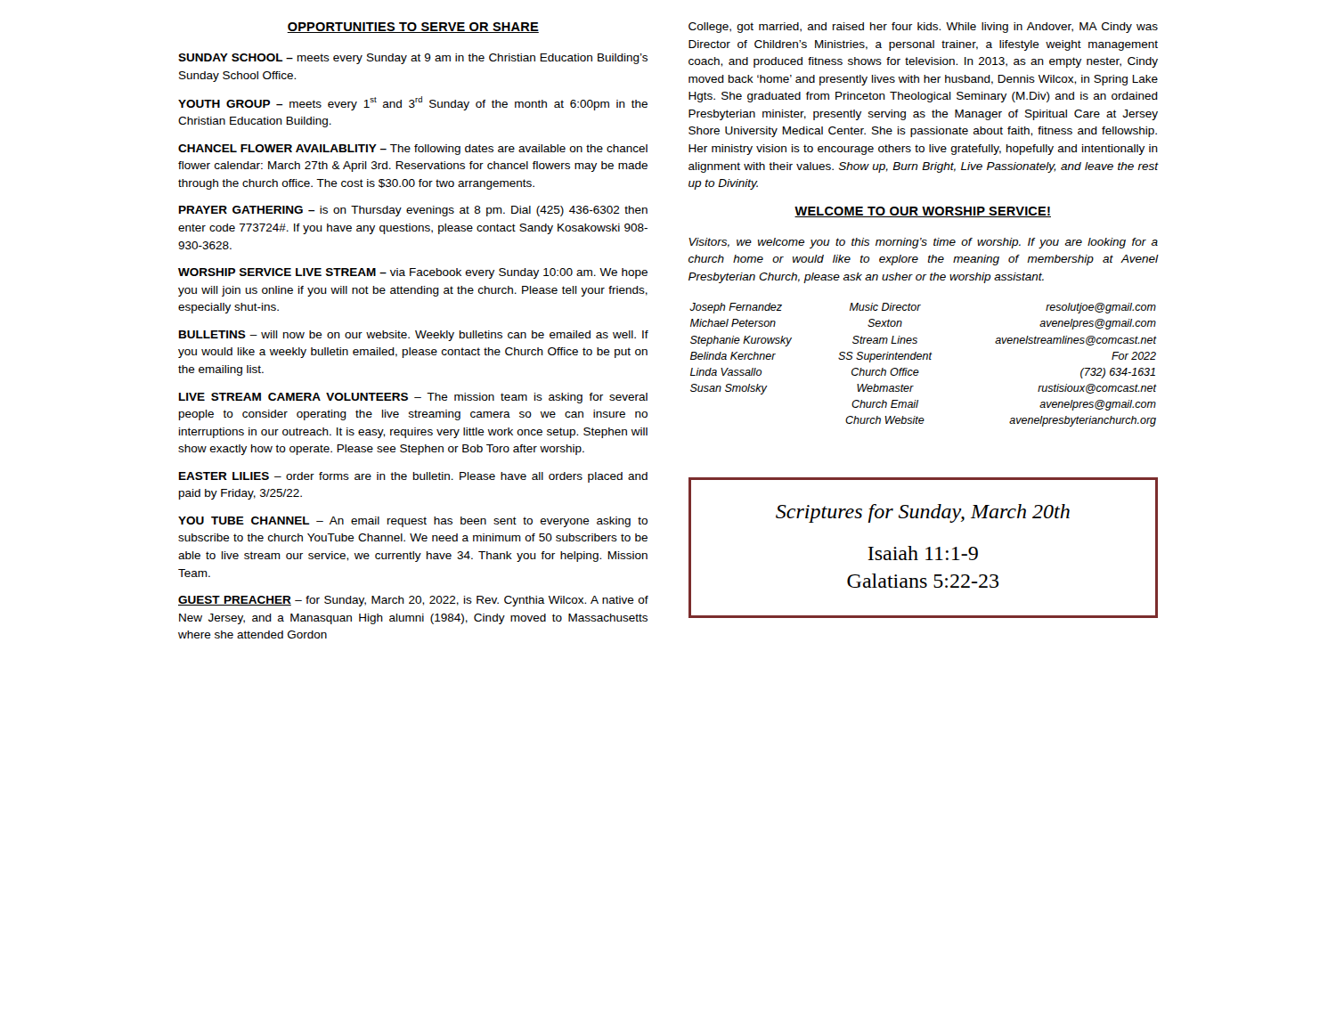OPPORTUNITIES TO SERVE OR SHARE
SUNDAY SCHOOL – meets every Sunday at 9 am in the Christian Education Building’s Sunday School Office.
YOUTH GROUP – meets every 1st and 3rd Sunday of the month at 6:00pm in the Christian Education Building.
CHANCEL FLOWER AVAILABLITIY – The following dates are available on the chancel flower calendar: March 27th & April 3rd. Reservations for chancel flowers may be made through the church office. The cost is $30.00 for two arrangements.
PRAYER GATHERING – is on Thursday evenings at 8 pm. Dial (425) 436-6302 then enter code 773724#. If you have any questions, please contact Sandy Kosakowski 908-930-3628.
WORSHIP SERVICE LIVE STREAM – via Facebook every Sunday 10:00 am. We hope you will join us online if you will not be attending at the church. Please tell your friends, especially shut-ins.
BULLETINS – will now be on our website. Weekly bulletins can be emailed as well. If you would like a weekly bulletin emailed, please contact the Church Office to be put on the emailing list.
LIVE STREAM CAMERA VOLUNTEERS – The mission team is asking for several people to consider operating the live streaming camera so we can insure no interruptions in our outreach. It is easy, requires very little work once setup. Stephen will show exactly how to operate. Please see Stephen or Bob Toro after worship.
EASTER LILIES – order forms are in the bulletin. Please have all orders placed and paid by Friday, 3/25/22.
YOU TUBE CHANNEL – An email request has been sent to everyone asking to subscribe to the church YouTube Channel. We need a minimum of 50 subscribers to be able to live stream our service, we currently have 34. Thank you for helping. Mission Team.
GUEST PREACHER – for Sunday, March 20, 2022, is Rev. Cynthia Wilcox. A native of New Jersey, and a Manasquan High alumni (1984), Cindy moved to Massachusetts where she attended Gordon
College, got married, and raised her four kids. While living in Andover, MA Cindy was Director of Children’s Ministries, a personal trainer, a lifestyle weight management coach, and produced fitness shows for television. In 2013, as an empty nester, Cindy moved back ‘home’ and presently lives with her husband, Dennis Wilcox, in Spring Lake Hgts. She graduated from Princeton Theological Seminary (M.Div) and is an ordained Presbyterian minister, presently serving as the Manager of Spiritual Care at Jersey Shore University Medical Center. She is passionate about faith, fitness and fellowship. Her ministry vision is to encourage others to live gratefully, hopefully and intentionally in alignment with their values. Show up, Burn Bright, Live Passionately, and leave the rest up to Divinity.
WELCOME TO OUR WORSHIP SERVICE!
Visitors, we welcome you to this morning’s time of worship. If you are looking for a church home or would like to explore the meaning of membership at Avenel Presbyterian Church, please ask an usher or the worship assistant.
| Joseph Fernandez | Music Director | resolutjoe@gmail.com |
| Michael Peterson | Sexton | avenelpres@gmail.com |
| Stephanie Kurowsky | Stream Lines | avenelstreamlines@comcast.net |
| Belinda Kerchner | SS Superintendent | For 2022 |
| Linda Vassallo | Church Office | (732) 634-1631 |
| Susan Smolsky | Webmaster | rustisioux@comcast.net |
| | Church Email | avenelpres@gmail.com |
| | Church Website | avenelpresbyterianchurch.org |
Scriptures for Sunday, March 20th
Isaiah 11:1-9
Galatians 5:22-23